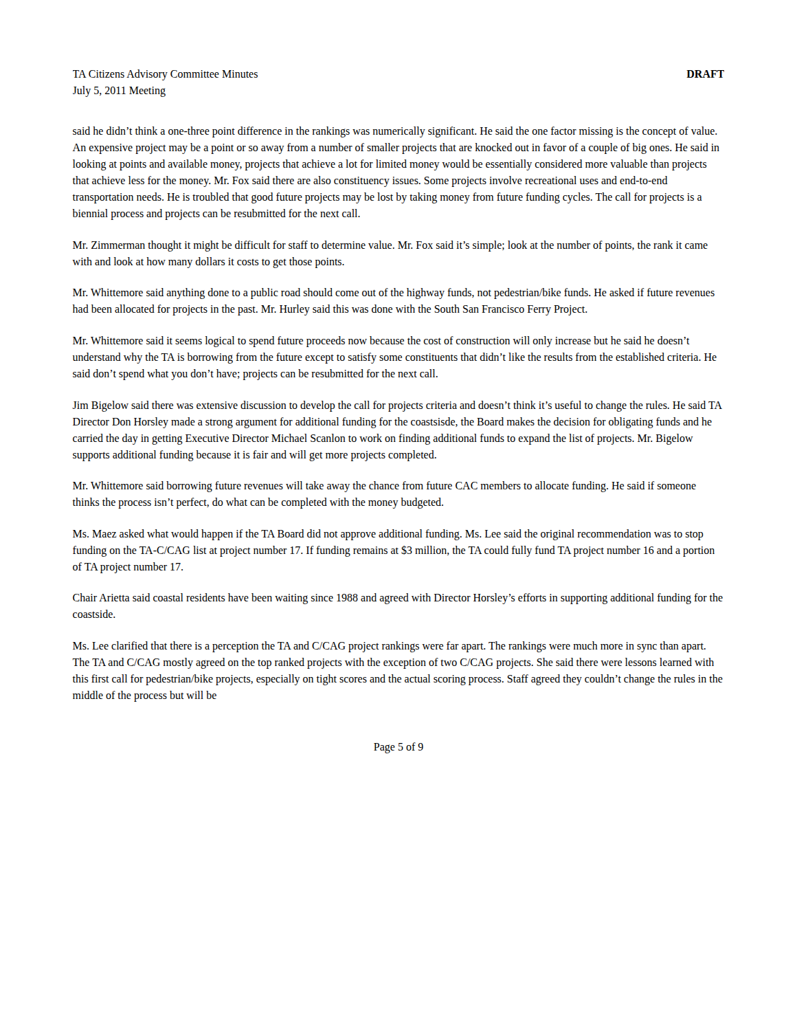TA Citizens Advisory Committee Minutes July 5, 2011 Meeting
DRAFT
said he didn’t think a one-three point difference in the rankings was numerically significant. He said the one factor missing is the concept of value. An expensive project may be a point or so away from a number of smaller projects that are knocked out in favor of a couple of big ones. He said in looking at points and available money, projects that achieve a lot for limited money would be essentially considered more valuable than projects that achieve less for the money. Mr. Fox said there are also constituency issues. Some projects involve recreational uses and end-to-end transportation needs. He is troubled that good future projects may be lost by taking money from future funding cycles. The call for projects is a biennial process and projects can be resubmitted for the next call.
Mr. Zimmerman thought it might be difficult for staff to determine value. Mr. Fox said it’s simple; look at the number of points, the rank it came with and look at how many dollars it costs to get those points.
Mr. Whittemore said anything done to a public road should come out of the highway funds, not pedestrian/bike funds. He asked if future revenues had been allocated for projects in the past. Mr. Hurley said this was done with the South San Francisco Ferry Project.
Mr. Whittemore said it seems logical to spend future proceeds now because the cost of construction will only increase but he said he doesn’t understand why the TA is borrowing from the future except to satisfy some constituents that didn’t like the results from the established criteria. He said don’t spend what you don’t have; projects can be resubmitted for the next call.
Jim Bigelow said there was extensive discussion to develop the call for projects criteria and doesn’t think it’s useful to change the rules. He said TA Director Don Horsley made a strong argument for additional funding for the coastsisde, the Board makes the decision for obligating funds and he carried the day in getting Executive Director Michael Scanlon to work on finding additional funds to expand the list of projects. Mr. Bigelow supports additional funding because it is fair and will get more projects completed.
Mr. Whittemore said borrowing future revenues will take away the chance from future CAC members to allocate funding. He said if someone thinks the process isn’t perfect, do what can be completed with the money budgeted.
Ms. Maez asked what would happen if the TA Board did not approve additional funding. Ms. Lee said the original recommendation was to stop funding on the TA-C/CAG list at project number 17. If funding remains at $3 million, the TA could fully fund TA project number 16 and a portion of TA project number 17.
Chair Arietta said coastal residents have been waiting since 1988 and agreed with Director Horsley’s efforts in supporting additional funding for the coastside.
Ms. Lee clarified that there is a perception the TA and C/CAG project rankings were far apart. The rankings were much more in sync than apart. The TA and C/CAG mostly agreed on the top ranked projects with the exception of two C/CAG projects. She said there were lessons learned with this first call for pedestrian/bike projects, especially on tight scores and the actual scoring process. Staff agreed they couldn’t change the rules in the middle of the process but will be
Page 5 of 9